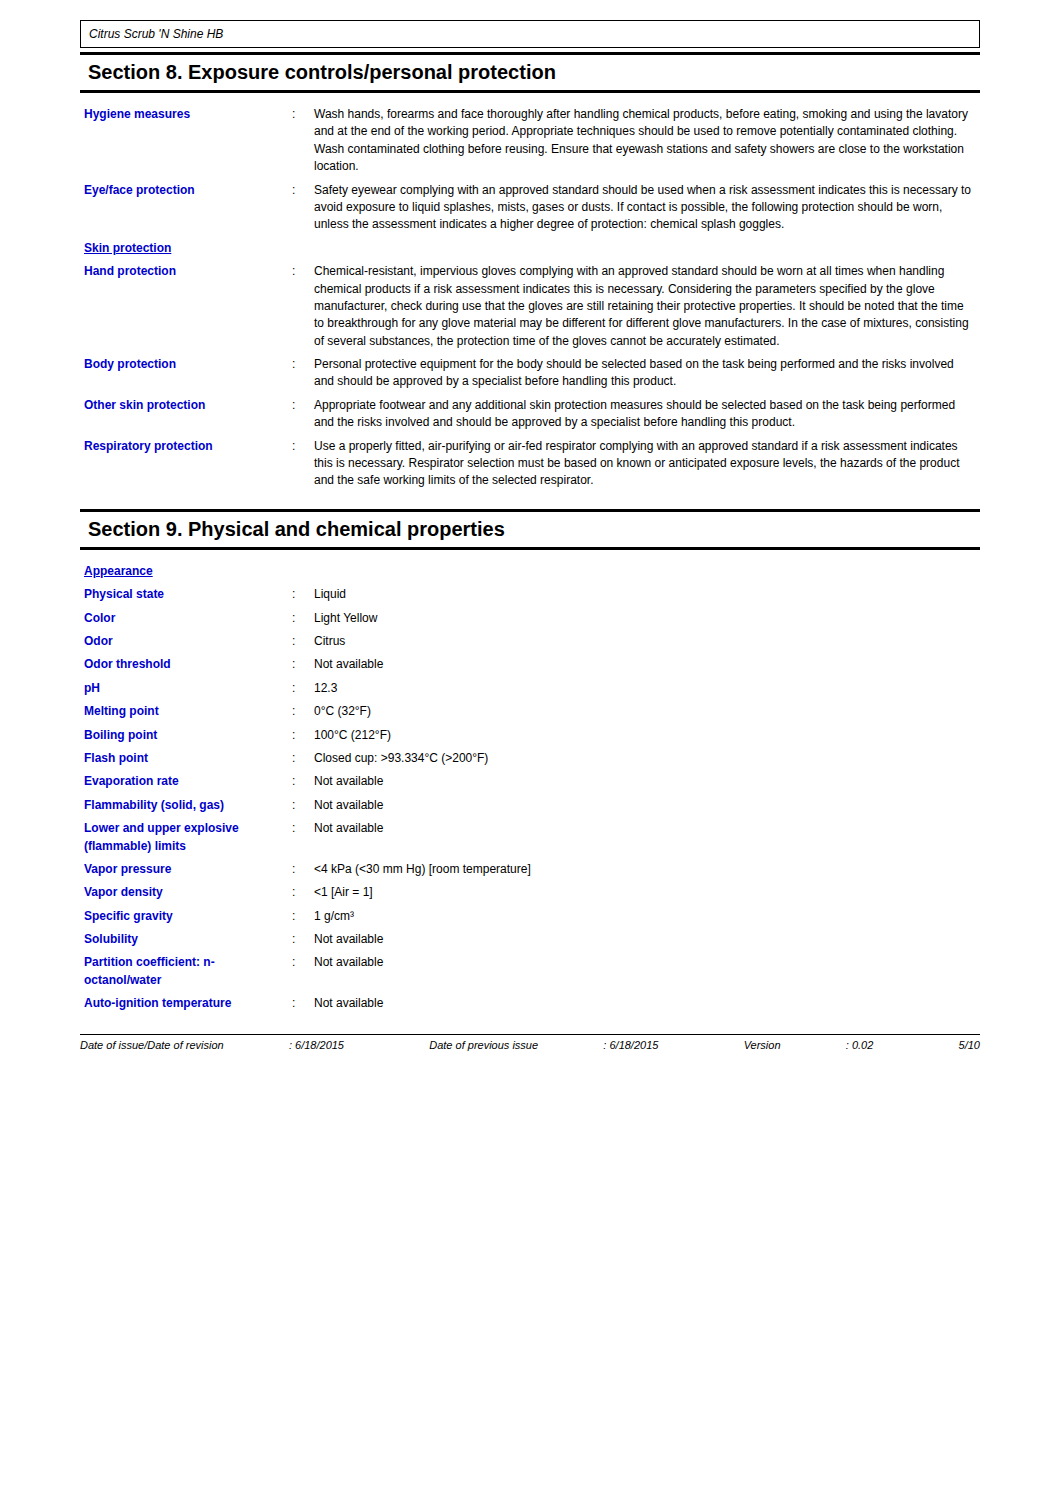Citrus Scrub 'N Shine HB
Section 8. Exposure controls/personal protection
| Hygiene measures | : | Wash hands, forearms and face thoroughly after handling chemical products, before eating, smoking and using the lavatory and at the end of the working period. Appropriate techniques should be used to remove potentially contaminated clothing. Wash contaminated clothing before reusing. Ensure that eyewash stations and safety showers are close to the workstation location. |
| Eye/face protection | : | Safety eyewear complying with an approved standard should be used when a risk assessment indicates this is necessary to avoid exposure to liquid splashes, mists, gases or dusts. If contact is possible, the following protection should be worn, unless the assessment indicates a higher degree of protection: chemical splash goggles. |
| Skin protection |
| Hand protection | : | Chemical-resistant, impervious gloves complying with an approved standard should be worn at all times when handling chemical products if a risk assessment indicates this is necessary. Considering the parameters specified by the glove manufacturer, check during use that the gloves are still retaining their protective properties. It should be noted that the time to breakthrough for any glove material may be different for different glove manufacturers. In the case of mixtures, consisting of several substances, the protection time of the gloves cannot be accurately estimated. |
| Body protection | : | Personal protective equipment for the body should be selected based on the task being performed and the risks involved and should be approved by a specialist before handling this product. |
| Other skin protection | : | Appropriate footwear and any additional skin protection measures should be selected based on the task being performed and the risks involved and should be approved by a specialist before handling this product. |
| Respiratory protection | : | Use a properly fitted, air-purifying or air-fed respirator complying with an approved standard if a risk assessment indicates this is necessary. Respirator selection must be based on known or anticipated exposure levels, the hazards of the product and the safe working limits of the selected respirator. |
Section 9. Physical and chemical properties
| Appearance |
| Physical state | : | Liquid |
| Color | : | Light Yellow |
| Odor | : | Citrus |
| Odor threshold | : | Not available |
| pH | : | 12.3 |
| Melting point | : | 0°C (32°F) |
| Boiling point | : | 100°C (212°F) |
| Flash point | : | Closed cup: >93.334°C (>200°F) |
| Evaporation rate | : | Not available |
| Flammability (solid, gas) | : | Not available |
| Lower and upper explosive (flammable) limits | : | Not available |
| Vapor pressure | : | <4 kPa (<30 mm Hg) [room temperature] |
| Vapor density | : | <1 [Air = 1] |
| Specific gravity | : | 1 g/cm³ |
| Solubility | : | Not available |
| Partition coefficient: n-octanol/water | : | Not available |
| Auto-ignition temperature | : | Not available |
Date of issue/Date of revision : 6/18/2015 Date of previous issue : 6/18/2015 Version : 0.02 5/10